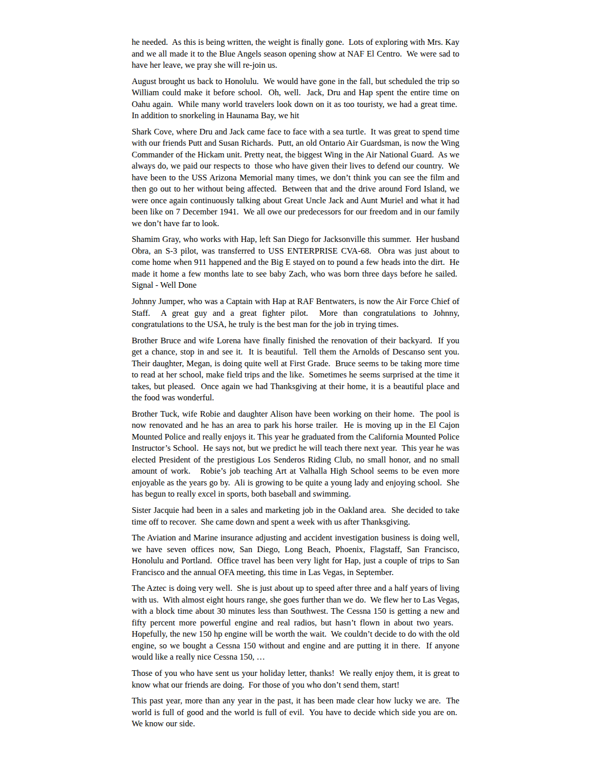he needed. As this is being written, the weight is finally gone. Lots of exploring with Mrs. Kay and we all made it to the Blue Angels season opening show at NAF El Centro. We were sad to have her leave, we pray she will re-join us.
August brought us back to Honolulu. We would have gone in the fall, but scheduled the trip so William could make it before school. Oh, well. Jack, Dru and Hap spent the entire time on Oahu again. While many world travelers look down on it as too touristy, we had a great time. In addition to snorkeling in Haunama Bay, we hit
Shark Cove, where Dru and Jack came face to face with a sea turtle. It was great to spend time with our friends Putt and Susan Richards. Putt, an old Ontario Air Guardsman, is now the Wing Commander of the Hickam unit. Pretty neat, the biggest Wing in the Air National Guard. As we always do, we paid our respects to those who have given their lives to defend our country. We have been to the USS Arizona Memorial many times, we don’t think you can see the film and then go out to her without being affected. Between that and the drive around Ford Island, we were once again continuously talking about Great Uncle Jack and Aunt Muriel and what it had been like on 7 December 1941. We all owe our predecessors for our freedom and in our family we don’t have far to look.
Shamim Gray, who works with Hap, left San Diego for Jacksonville this summer. Her husband Obra, an S-3 pilot, was transferred to USS ENTERPRISE CVA-68. Obra was just about to come home when 911 happened and the Big E stayed on to pound a few heads into the dirt. He made it home a few months late to see baby Zach, who was born three days before he sailed. Signal - Well Done
Johnny Jumper, who was a Captain with Hap at RAF Bentwaters, is now the Air Force Chief of Staff. A great guy and a great fighter pilot. More than congratulations to Johnny, congratulations to the USA, he truly is the best man for the job in trying times.
Brother Bruce and wife Lorena have finally finished the renovation of their backyard. If you get a chance, stop in and see it. It is beautiful. Tell them the Arnolds of Descanso sent you. Their daughter, Megan, is doing quite well at First Grade. Bruce seems to be taking more time to read at her school, make field trips and the like. Sometimes he seems surprised at the time it takes, but pleased. Once again we had Thanksgiving at their home, it is a beautiful place and the food was wonderful.
Brother Tuck, wife Robie and daughter Alison have been working on their home. The pool is now renovated and he has an area to park his horse trailer. He is moving up in the El Cajon Mounted Police and really enjoys it. This year he graduated from the California Mounted Police Instructor’s School. He says not, but we predict he will teach there next year. This year he was elected President of the prestigious Los Senderos Riding Club, no small honor, and no small amount of work. Robie’s job teaching Art at Valhalla High School seems to be even more enjoyable as the years go by. Ali is growing to be quite a young lady and enjoying school. She has begun to really excel in sports, both baseball and swimming.
Sister Jacquie had been in a sales and marketing job in the Oakland area. She decided to take time off to recover. She came down and spent a week with us after Thanksgiving.
The Aviation and Marine insurance adjusting and accident investigation business is doing well, we have seven offices now, San Diego, Long Beach, Phoenix, Flagstaff, San Francisco, Honolulu and Portland. Office travel has been very light for Hap, just a couple of trips to San Francisco and the annual OFA meeting, this time in Las Vegas, in September.
The Aztec is doing very well. She is just about up to speed after three and a half years of living with us. With almost eight hours range, she goes further than we do. We flew her to Las Vegas, with a block time about 30 minutes less than Southwest. The Cessna 150 is getting a new and fifty percent more powerful engine and real radios, but hasn’t flown in about two years. Hopefully, the new 150 hp engine will be worth the wait. We couldn’t decide to do with the old engine, so we bought a Cessna 150 without and engine and are putting it in there. If anyone would like a really nice Cessna 150, …
Those of you who have sent us your holiday letter, thanks! We really enjoy them, it is great to know what our friends are doing. For those of you who don’t send them, start!
This past year, more than any year in the past, it has been made clear how lucky we are. The world is full of good and the world is full of evil. You have to decide which side you are on. We know our side.